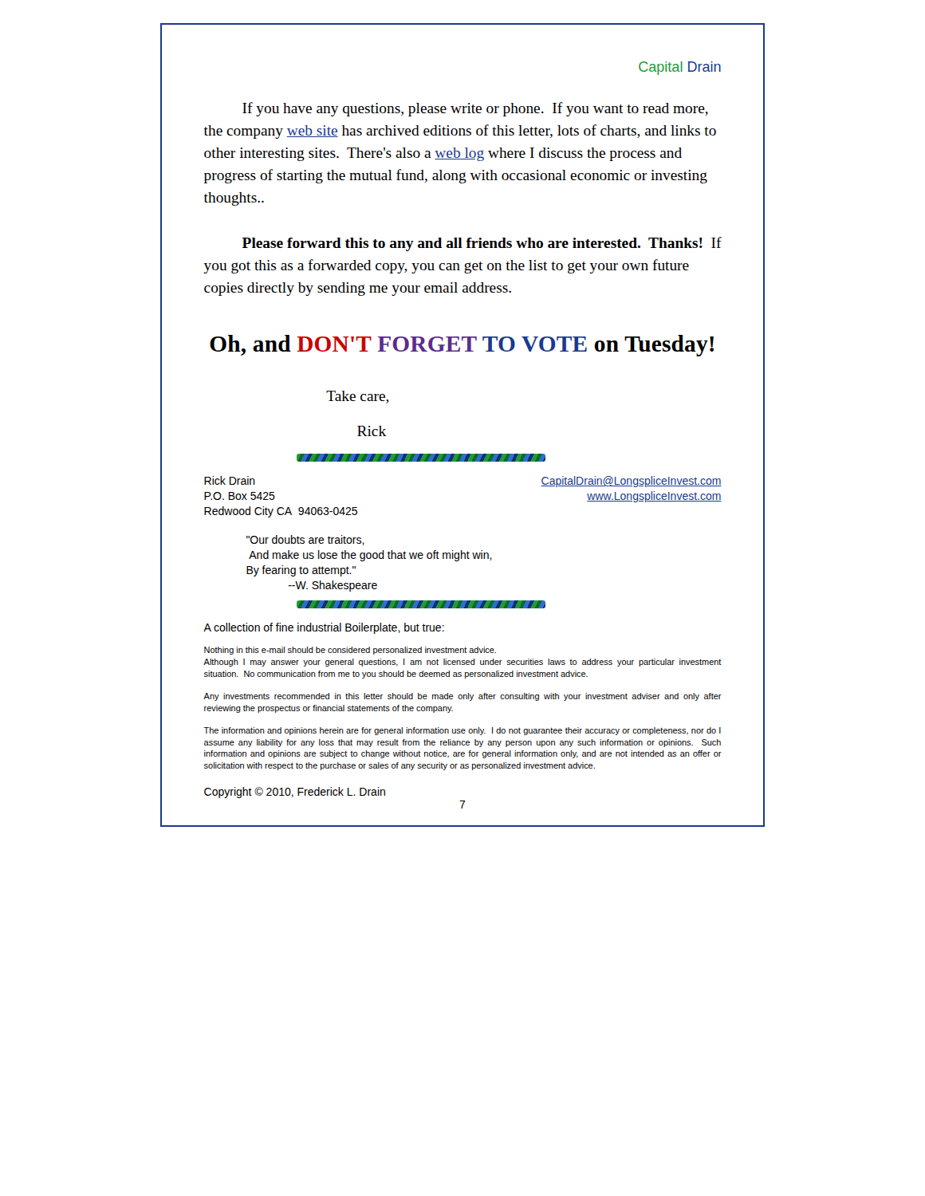Capital Drain
If you have any questions, please write or phone. If you want to read more, the company web site has archived editions of this letter, lots of charts, and links to other interesting sites. There's also a web log where I discuss the process and progress of starting the mutual fund, along with occasional economic or investing thoughts..
Please forward this to any and all friends who are interested. Thanks! If you got this as a forwarded copy, you can get on the list to get your own future copies directly by sending me your email address.
Oh, and DON'T FORGET TO VOTE on Tuesday!
Take care,
Rick
| Rick Drain | CapitalDrain@LongspliceInvest.com |
| P.O. Box 5425 | www.LongspliceInvest.com |
| Redwood City CA 94063-0425 | |
"Our doubts are traitors,
And make us lose the good that we oft might win,
By fearing to attempt."
--W. Shakespeare
A collection of fine industrial Boilerplate, but true:
Nothing in this e-mail should be considered personalized investment advice.
Although I may answer your general questions, I am not licensed under securities laws to address your particular investment situation. No communication from me to you should be deemed as personalized investment advice.
Any investments recommended in this letter should be made only after consulting with your investment adviser and only after reviewing the prospectus or financial statements of the company.
The information and opinions herein are for general information use only. I do not guarantee their accuracy or completeness, nor do I assume any liability for any loss that may result from the reliance by any person upon any such information or opinions. Such information and opinions are subject to change without notice, are for general information only, and are not intended as an offer or solicitation with respect to the purchase or sales of any security or as personalized investment advice.
Copyright © 2010, Frederick L. Drain
7